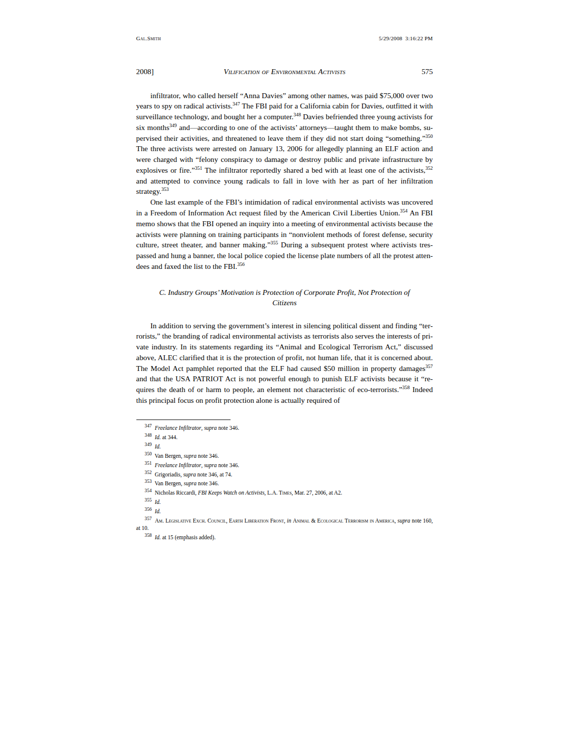Gal.Smith
5/29/2008 3:16:22 PM
2008]
Vilification of Environmental Activists
575
infiltrator, who called herself “Anna Davies” among other names, was paid $75,000 over two years to spy on radical activists.347 The FBI paid for a California cabin for Davies, outfitted it with surveillance technology, and bought her a computer.348 Davies befriended three young activists for six months349 and—according to one of the activists’ attorneys—taught them to make bombs, supervised their activities, and threatened to leave them if they did not start doing “something.”350 The three activists were arrested on January 13, 2006 for allegedly planning an ELF action and were charged with “felony conspiracy to damage or destroy public and private infrastructure by explosives or fire.”351 The infiltrator reportedly shared a bed with at least one of the activists,352 and attempted to convince young radicals to fall in love with her as part of her infiltration strategy.353
One last example of the FBI’s intimidation of radical environmental activists was uncovered in a Freedom of Information Act request filed by the American Civil Liberties Union.354 An FBI memo shows that the FBI opened an inquiry into a meeting of environmental activists because the activists were planning on training participants in “nonviolent methods of forest defense, security culture, street theater, and banner making.”355 During a subsequent protest where activists trespassed and hung a banner, the local police copied the license plate numbers of all the protest attendees and faxed the list to the FBI.356
C. Industry Groups’ Motivation is Protection of Corporate Profit, Not Protection of Citizens
In addition to serving the government’s interest in silencing political dissent and finding “terrorists,” the branding of radical environmental activists as terrorists also serves the interests of private industry. In its statements regarding its “Animal and Ecological Terrorism Act,” discussed above, ALEC clarified that it is the protection of profit, not human life, that it is concerned about. The Model Act pamphlet reported that the ELF had caused $50 million in property damages357 and that the USA PATRIOT Act is not powerful enough to punish ELF activists because it “requires the death of or harm to people, an element not characteristic of eco-terrorists.”358 Indeed this principal focus on profit protection alone is actually required of
347 Freelance Infiltrator, supra note 346.
348 Id. at 344.
349 Id.
350 Van Bergen, supra note 346.
351 Freelance Infiltrator, supra note 346.
352 Grigoriadis, supra note 346, at 74.
353 Van Bergen, supra note 346.
354 Nicholas Riccardi, FBI Keeps Watch on Activists, L.A. Times, Mar. 27, 2006, at A2.
355 Id.
356 Id.
357 Am. Legislative Exch. Council, Earth Liberation Front, in Animal & Ecological Terrorism in America, supra note 160, at 10.
358 Id. at 15 (emphasis added).